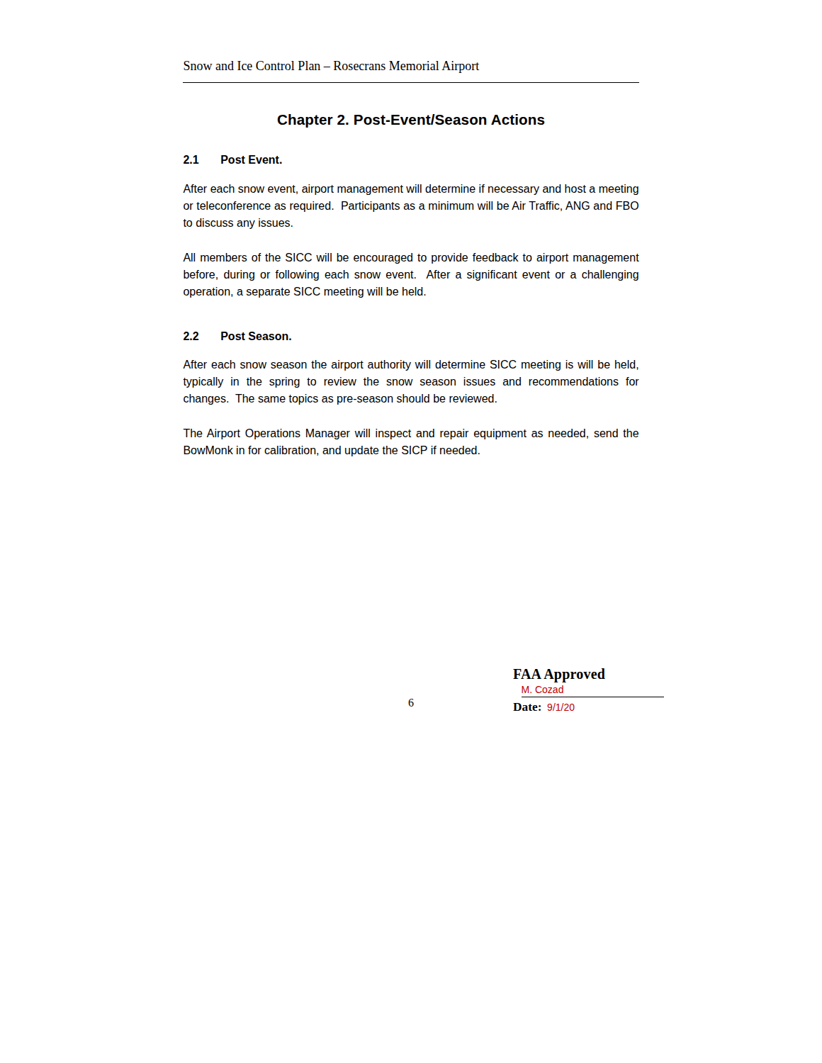Snow and Ice Control Plan – Rosecrans Memorial Airport
Chapter 2. Post-Event/Season Actions
2.1 Post Event.
After each snow event, airport management will determine if necessary and host a meeting or teleconference as required. Participants as a minimum will be Air Traffic, ANG and FBO to discuss any issues.
All members of the SICC will be encouraged to provide feedback to airport management before, during or following each snow event. After a significant event or a challenging operation, a separate SICC meeting will be held.
2.2 Post Season.
After each snow season the airport authority will determine SICC meeting is will be held, typically in the spring to review the snow season issues and recommendations for changes. The same topics as pre-season should be reviewed.
The Airport Operations Manager will inspect and repair equipment as needed, send the BowMonk in for calibration, and update the SICP if needed.
6
FAA Approved
M. Cozad
Date:9/1/20